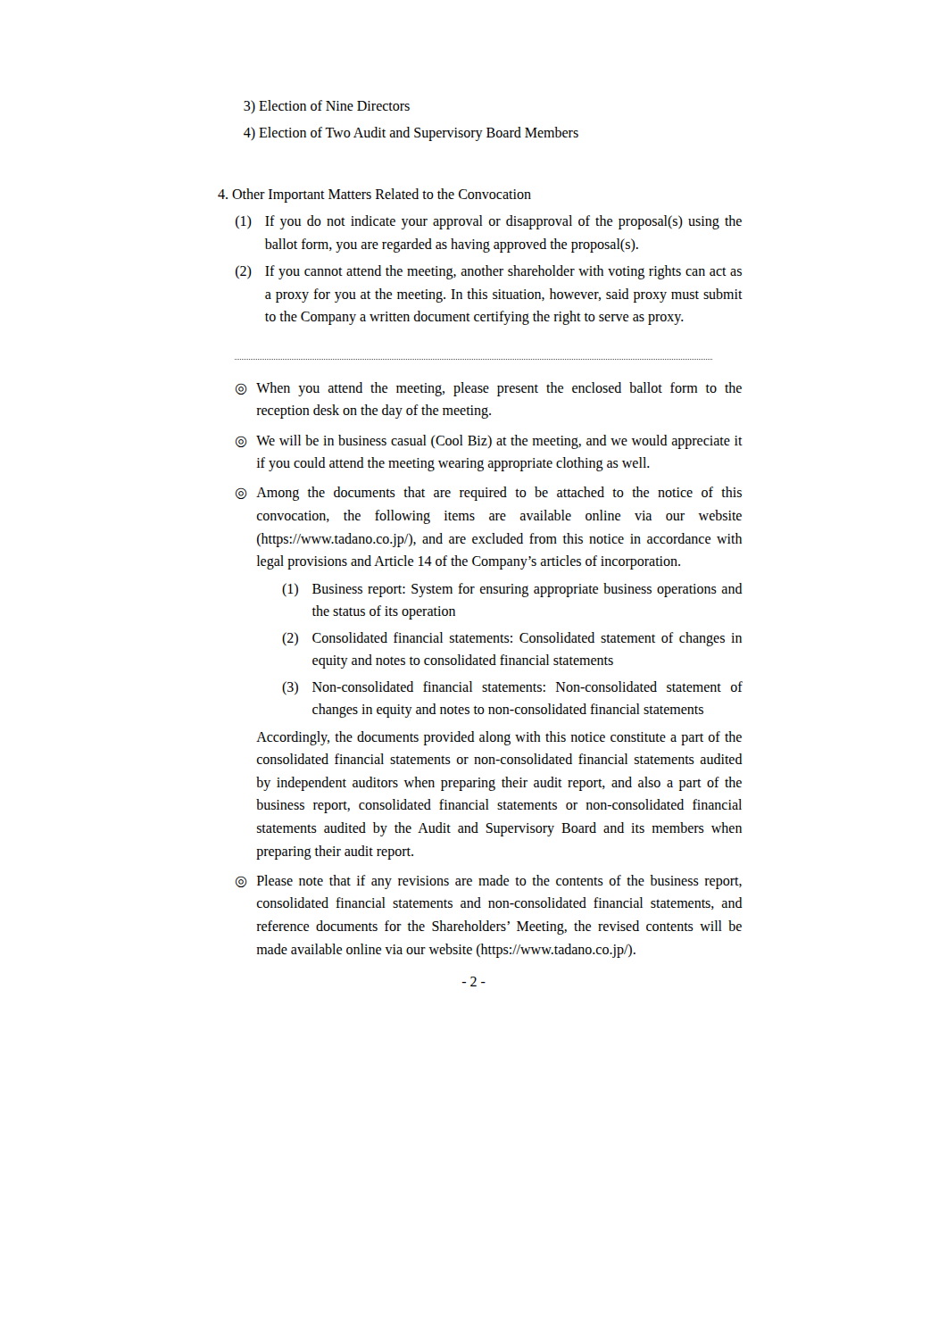3) Election of Nine Directors
4) Election of Two Audit and Supervisory Board Members
4. Other Important Matters Related to the Convocation
(1) If you do not indicate your approval or disapproval of the proposal(s) using the ballot form, you are regarded as having approved the proposal(s).
(2) If you cannot attend the meeting, another shareholder with voting rights can act as a proxy for you at the meeting. In this situation, however, said proxy must submit to the Company a written document certifying the right to serve as proxy.
◎ When you attend the meeting, please present the enclosed ballot form to the reception desk on the day of the meeting.
◎ We will be in business casual (Cool Biz) at the meeting, and we would appreciate it if you could attend the meeting wearing appropriate clothing as well.
◎ Among the documents that are required to be attached to the notice of this convocation, the following items are available online via our website (https://www.tadano.co.jp/), and are excluded from this notice in accordance with legal provisions and Article 14 of the Company’s articles of incorporation.
(1) Business report: System for ensuring appropriate business operations and the status of its operation
(2) Consolidated financial statements: Consolidated statement of changes in equity and notes to consolidated financial statements
(3) Non-consolidated financial statements: Non-consolidated statement of changes in equity and notes to non-consolidated financial statements
Accordingly, the documents provided along with this notice constitute a part of the consolidated financial statements or non-consolidated financial statements audited by independent auditors when preparing their audit report, and also a part of the business report, consolidated financial statements or non-consolidated financial statements audited by the Audit and Supervisory Board and its members when preparing their audit report.
◎ Please note that if any revisions are made to the contents of the business report, consolidated financial statements and non-consolidated financial statements, and reference documents for the Shareholders’ Meeting, the revised contents will be made available online via our website (https://www.tadano.co.jp/).
- 2 -